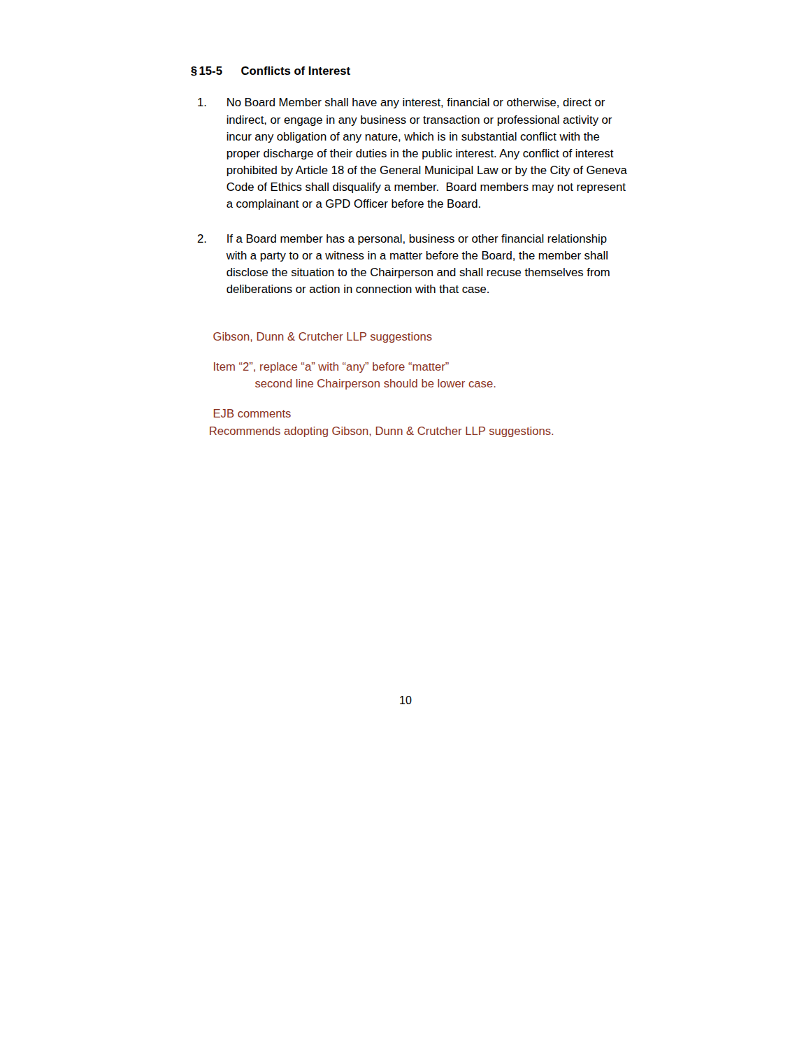§15-5Conflicts of Interest
1. No Board Member shall have any interest, financial or otherwise, direct or indirect, or engage in any business or transaction or professional activity or incur any obligation of any nature, which is in substantial conflict with the proper discharge of their duties in the public interest. Any conflict of interest prohibited by Article 18 of the General Municipal Law or by the City of Geneva Code of Ethics shall disqualify a member. Board members may not represent a complainant or a GPD Officer before the Board.
2. If a Board member has a personal, business or other financial relationship with a party to or a witness in a matter before the Board, the member shall disclose the situation to the Chairperson and shall recuse themselves from deliberations or action in connection with that case.
Gibson, Dunn & Crutcher LLP suggestions
Item “2”, replace “a” with “any” before “matter” second line Chairperson should be lower case.
EJB comments
Recommends adopting Gibson, Dunn & Crutcher LLP suggestions.
10